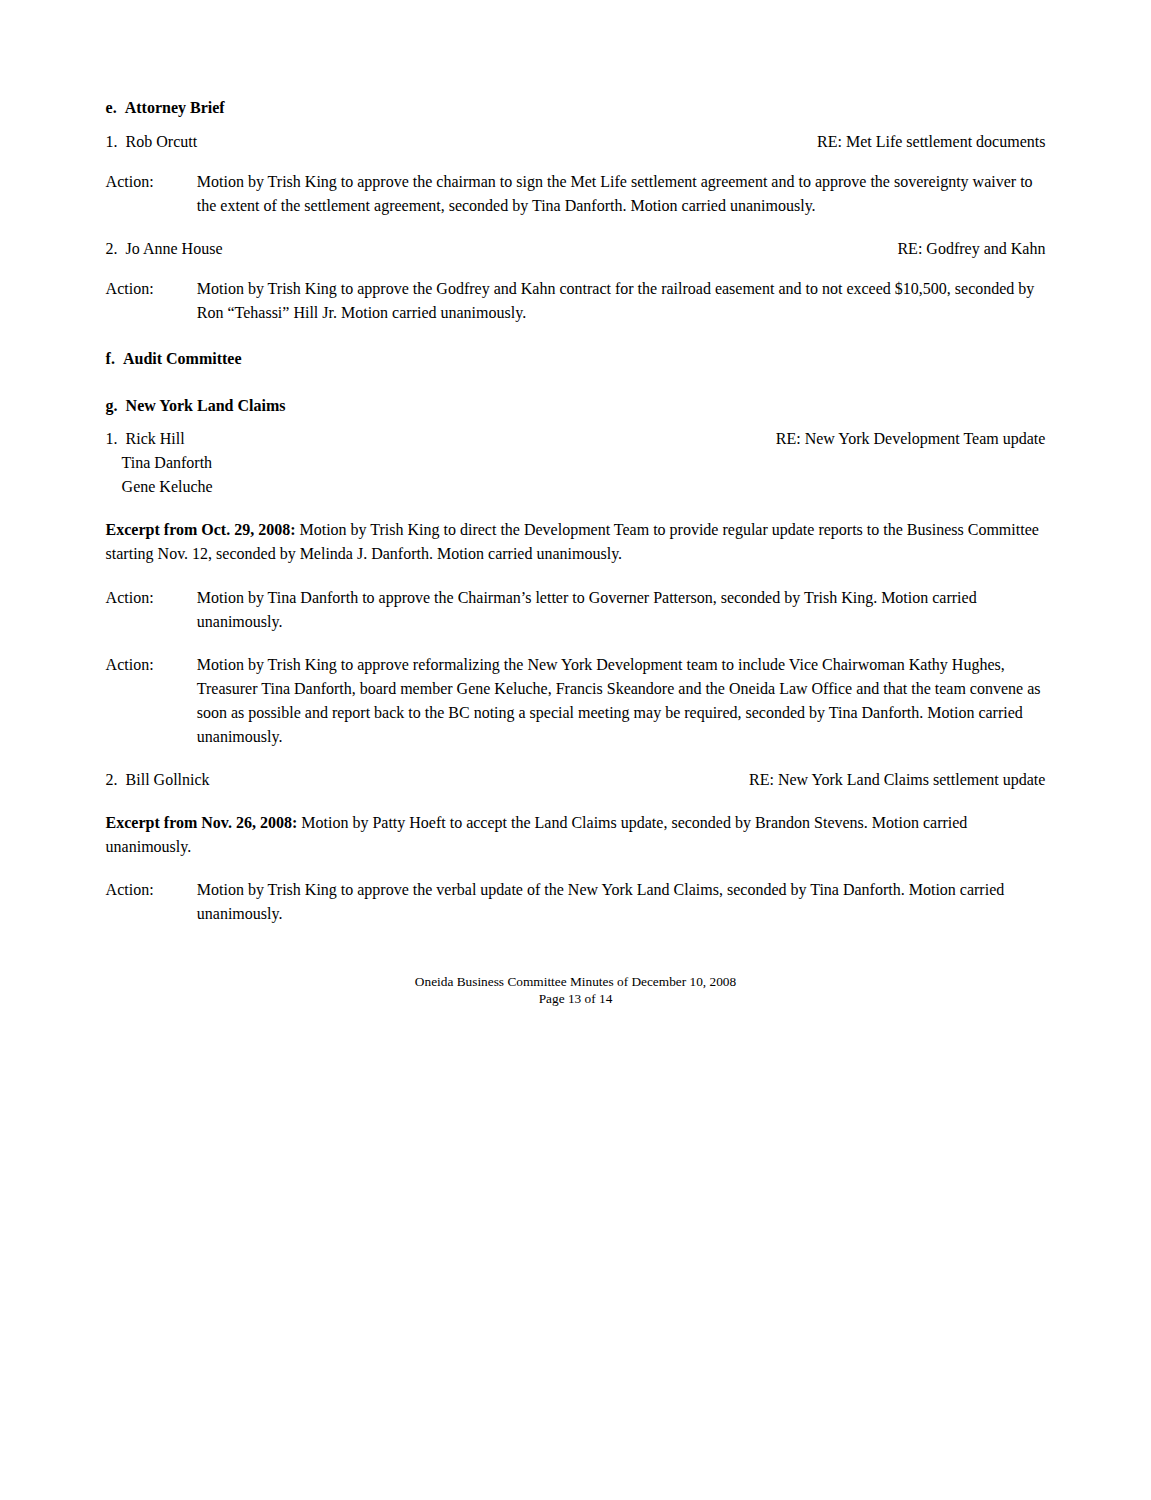e. Attorney Brief
1. Rob Orcutt
RE: Met Life settlement documents
Action:
Motion by Trish King to approve the chairman to sign the Met Life settlement agreement and to approve the sovereignty waiver to the extent of the settlement agreement, seconded by Tina Danforth. Motion carried unanimously.
2. Jo Anne House
RE: Godfrey and Kahn
Action:
Motion by Trish King to approve the Godfrey and Kahn contract for the railroad easement and to not exceed $10,500, seconded by Ron “Tehassi” Hill Jr. Motion carried unanimously.
f. Audit Committee
g. New York Land Claims
1. Rick Hill
Tina Danforth
Gene Keluche
RE: New York Development Team update
Excerpt from Oct. 29, 2008: Motion by Trish King to direct the Development Team to provide regular update reports to the Business Committee starting Nov. 12, seconded by Melinda J. Danforth. Motion carried unanimously.
Action:
Motion by Tina Danforth to approve the Chairman’s letter to Governer Patterson, seconded by Trish King. Motion carried unanimously.
Action:
Motion by Trish King to approve reformalizing the New York Development team to include Vice Chairwoman Kathy Hughes, Treasurer Tina Danforth, board member Gene Keluche, Francis Skeandore and the Oneida Law Office and that the team convene as soon as possible and report back to the BC noting a special meeting may be required, seconded by Tina Danforth. Motion carried unanimously.
2. Bill Gollnick
RE: New York Land Claims settlement update
Excerpt from Nov. 26, 2008: Motion by Patty Hoeft to accept the Land Claims update, seconded by Brandon Stevens. Motion carried unanimously.
Action:
Motion by Trish King to approve the verbal update of the New York Land Claims, seconded by Tina Danforth. Motion carried unanimously.
Oneida Business Committee Minutes of December 10, 2008
Page 13 of 14